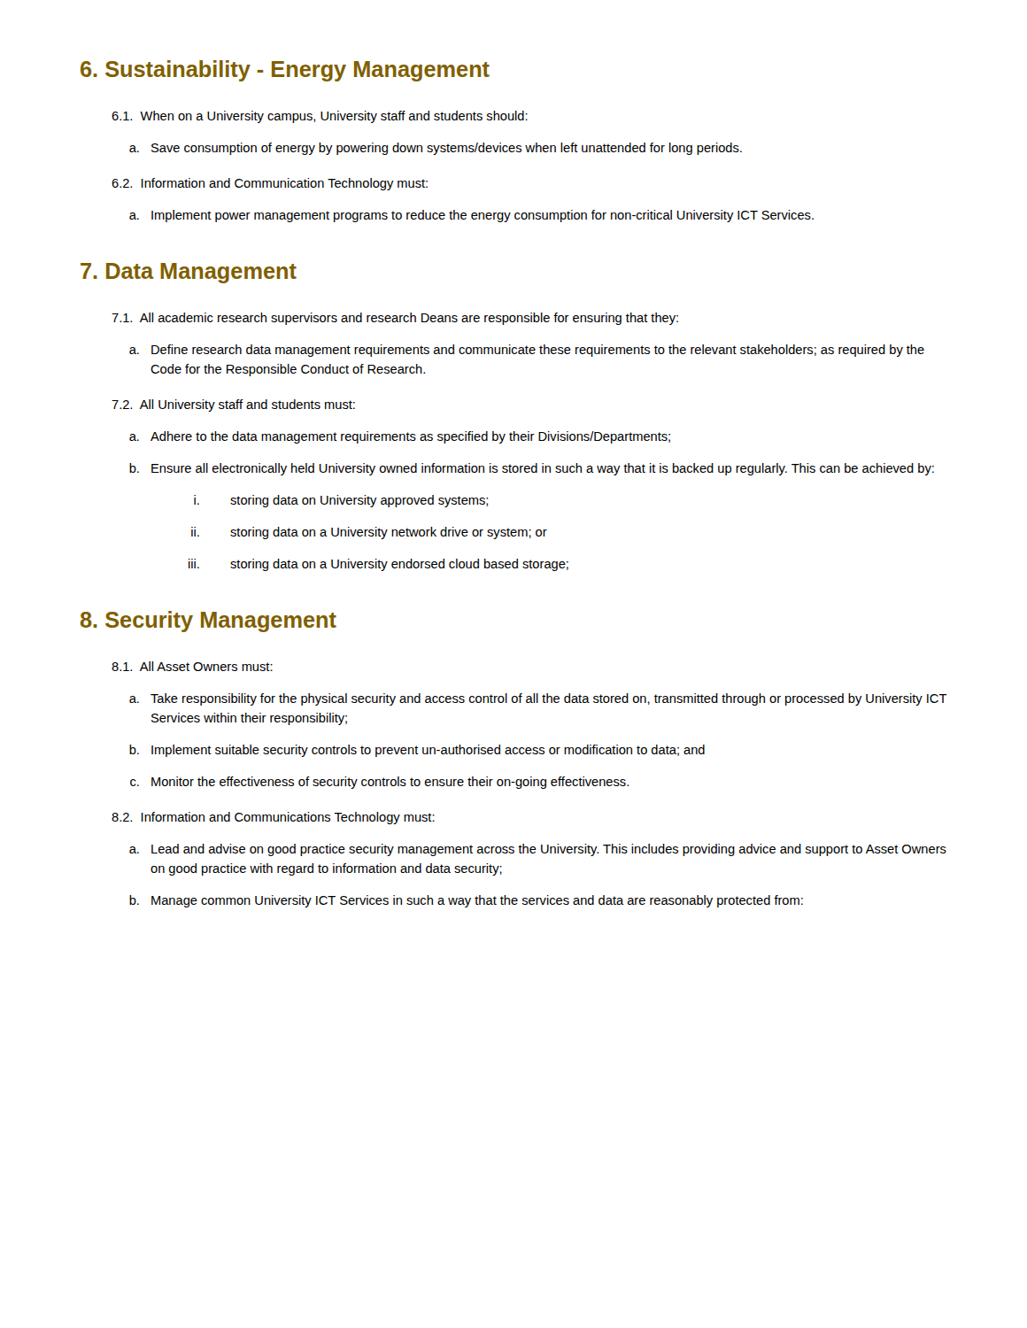6. Sustainability - Energy Management
6.1. When on a University campus, University staff and students should:
Save consumption of energy by powering down systems/devices when left unattended for long periods.
6.2. Information and Communication Technology must:
Implement power management programs to reduce the energy consumption for non-critical University ICT Services.
7. Data Management
7.1. All academic research supervisors and research Deans are responsible for ensuring that they:
Define research data management requirements and communicate these requirements to the relevant stakeholders; as required by the Code for the Responsible Conduct of Research.
7.2. All University staff and students must:
Adhere to the data management requirements as specified by their Divisions/Departments;
Ensure all electronically held University owned information is stored in such a way that it is backed up regularly. This can be achieved by:
storing data on University approved systems;
storing data on a University network drive or system; or
storing data on a University endorsed cloud based storage;
8. Security Management
8.1. All Asset Owners must:
Take responsibility for the physical security and access control of all the data stored on, transmitted through or processed by University ICT Services within their responsibility;
Implement suitable security controls to prevent un-authorised access or modification to data; and
Monitor the effectiveness of security controls to ensure their on-going effectiveness.
8.2. Information and Communications Technology must:
Lead and advise on good practice security management across the University. This includes providing advice and support to Asset Owners on good practice with regard to information and data security;
Manage common University ICT Services in such a way that the services and data are reasonably protected from: